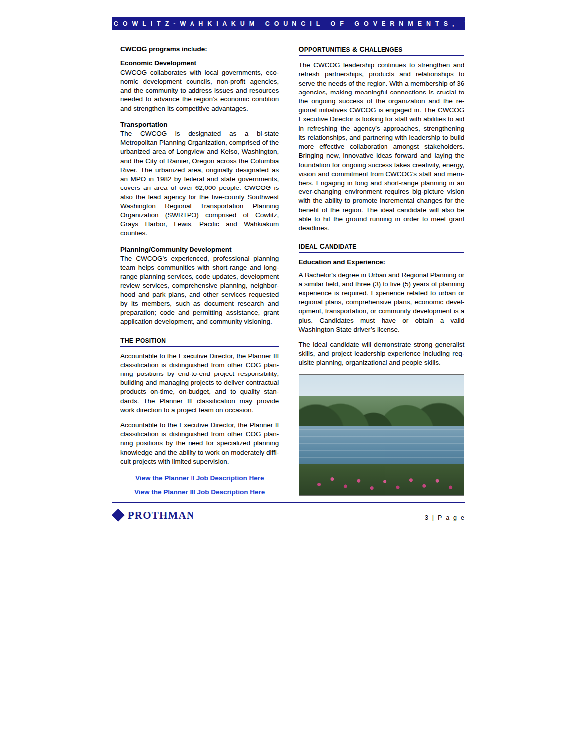C O W L I T Z - W A H K I A K U M C O U N C I L O F G O V E R N M E N T S , W A ♦ P L A N N E R I I / I I I
CWCOG programs include:
Economic Development
CWCOG collaborates with local governments, economic development councils, non-profit agencies, and the community to address issues and resources needed to advance the region’s economic condition and strengthen its competitive advantages.
Transportation
The CWCOG is designated as a bi-state Metropolitan Planning Organization, comprised of the urbanized area of Longview and Kelso, Washington, and the City of Rainier, Oregon across the Columbia River. The urbanized area, originally designated as an MPO in 1982 by federal and state governments, covers an area of over 62,000 people. CWCOG is also the lead agency for the five-county Southwest Washington Regional Transportation Planning Organization (SWRTPO) comprised of Cowlitz, Grays Harbor, Lewis, Pacific and Wahkiakum counties.
Planning/Community Development
The CWCOG's experienced, professional planning team helps communities with short-range and long-range planning services, code updates, development review services, comprehensive planning, neighborhood and park plans, and other services requested by its members, such as document research and preparation; code and permitting assistance, grant application development, and community visioning.
THE POSITION
Accountable to the Executive Director, the Planner III classification is distinguished from other COG planning positions by end-to-end project responsibility; building and managing projects to deliver contractual products on-time, on-budget, and to quality standards. The Planner III classification may provide work direction to a project team on occasion.
Accountable to the Executive Director, the Planner II classification is distinguished from other COG planning positions by the need for specialized planning knowledge and the ability to work on moderately difficult projects with limited supervision.
View the Planner II Job Description Here View the Planner III Job Description Here
OPPORTUNITIES & CHALLENGES
The CWCOG leadership continues to strengthen and refresh partnerships, products and relationships to serve the needs of the region. With a membership of 36 agencies, making meaningful connections is crucial to the ongoing success of the organization and the regional initiatives CWCOG is engaged in. The CWCOG Executive Director is looking for staff with abilities to aid in refreshing the agency’s approaches, strengthening its relationships, and partnering with leadership to build more effective collaboration amongst stakeholders. Bringing new, innovative ideas forward and laying the foundation for ongoing success takes creativity, energy, vision and commitment from CWCOG’s staff and members. Engaging in long and short-range planning in an ever-changing environment requires big-picture vision with the ability to promote incremental changes for the benefit of the region. The ideal candidate will also be able to hit the ground running in order to meet grant deadlines.
IDEAL CANDIDATE
Education and Experience:
A Bachelor's degree in Urban and Regional Planning or a similar field, and three (3) to five (5) years of planning experience is required. Experience related to urban or regional plans, comprehensive plans, economic development, transportation, or community development is a plus. Candidates must have or obtain a valid Washington State driver’s license.
The ideal candidate will demonstrate strong generalist skills, and project leadership experience including requisite planning, organizational and people skills.
PROTHMAN
3 | P a g e